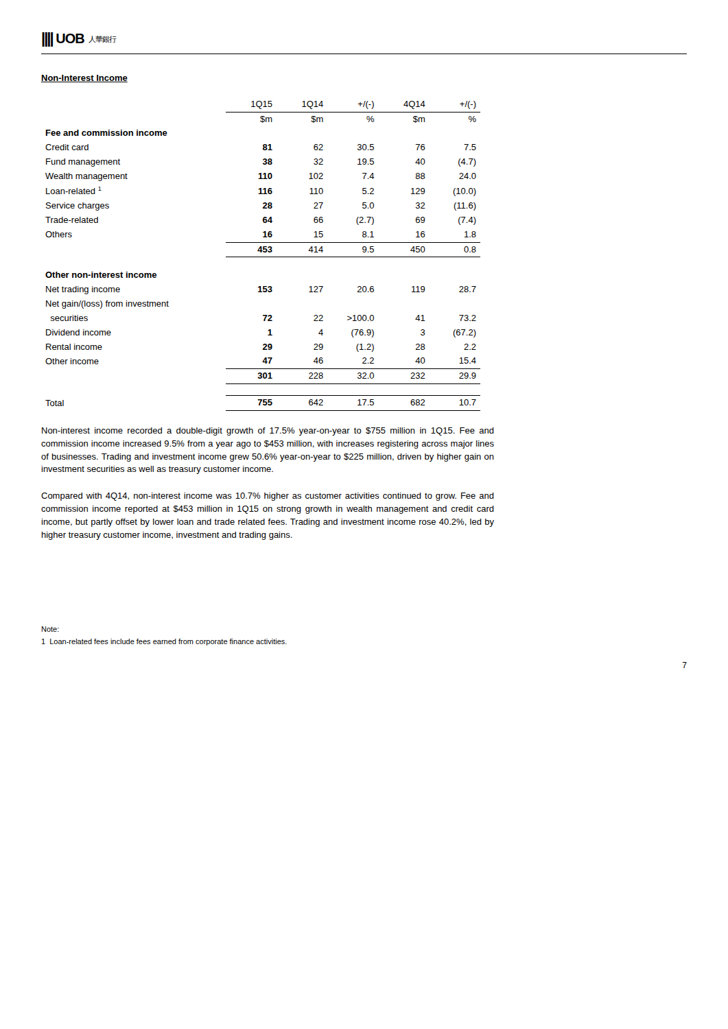|||| UOB 人華銀行
Non-Interest Income
| | 1Q15 | 1Q14 | +/(-) | 4Q14 | +/(-) |
| | $m | $m | % | $m | % |
| Fee and commission income | | | | | |
| Credit card | 81 | 62 | 30.5 | 76 | 7.5 |
| Fund management | 38 | 32 | 19.5 | 40 | (4.7) |
| Wealth management | 110 | 102 | 7.4 | 88 | 24.0 |
| Loan-related 1 | 116 | 110 | 5.2 | 129 | (10.0) |
| Service charges | 28 | 27 | 5.0 | 32 | (11.6) |
| Trade-related | 64 | 66 | (2.7) | 69 | (7.4) |
| Others | 16 | 15 | 8.1 | 16 | 1.8 |
| | 453 | 414 | 9.5 | 450 | 0.8 |
| Other non-interest income | | | | | |
| Net trading income | 153 | 127 | 20.6 | 119 | 28.7 |
| Net gain/(loss) from investment | | | | | |
| securities | 72 | 22 | >100.0 | 41 | 73.2 |
| Dividend income | 1 | 4 | (76.9) | 3 | (67.2) |
| Rental income | 29 | 29 | (1.2) | 28 | 2.2 |
| Other income | 47 | 46 | 2.2 | 40 | 15.4 |
| | 301 | 228 | 32.0 | 232 | 29.9 |
| Total | 755 | 642 | 17.5 | 682 | 10.7 |
Non-interest income recorded a double-digit growth of 17.5% year-on-year to $755 million in 1Q15. Fee and commission income increased 9.5% from a year ago to $453 million, with increases registering across major lines of businesses. Trading and investment income grew 50.6% year-on-year to $225 million, driven by higher gain on investment securities as well as treasury customer income.
Compared with 4Q14, non-interest income was 10.7% higher as customer activities continued to grow. Fee and commission income reported at $453 million in 1Q15 on strong growth in wealth management and credit card income, but partly offset by lower loan and trade related fees. Trading and investment income rose 40.2%, led by higher treasury customer income, investment and trading gains.
Note:
1 Loan-related fees include fees earned from corporate finance activities.
7